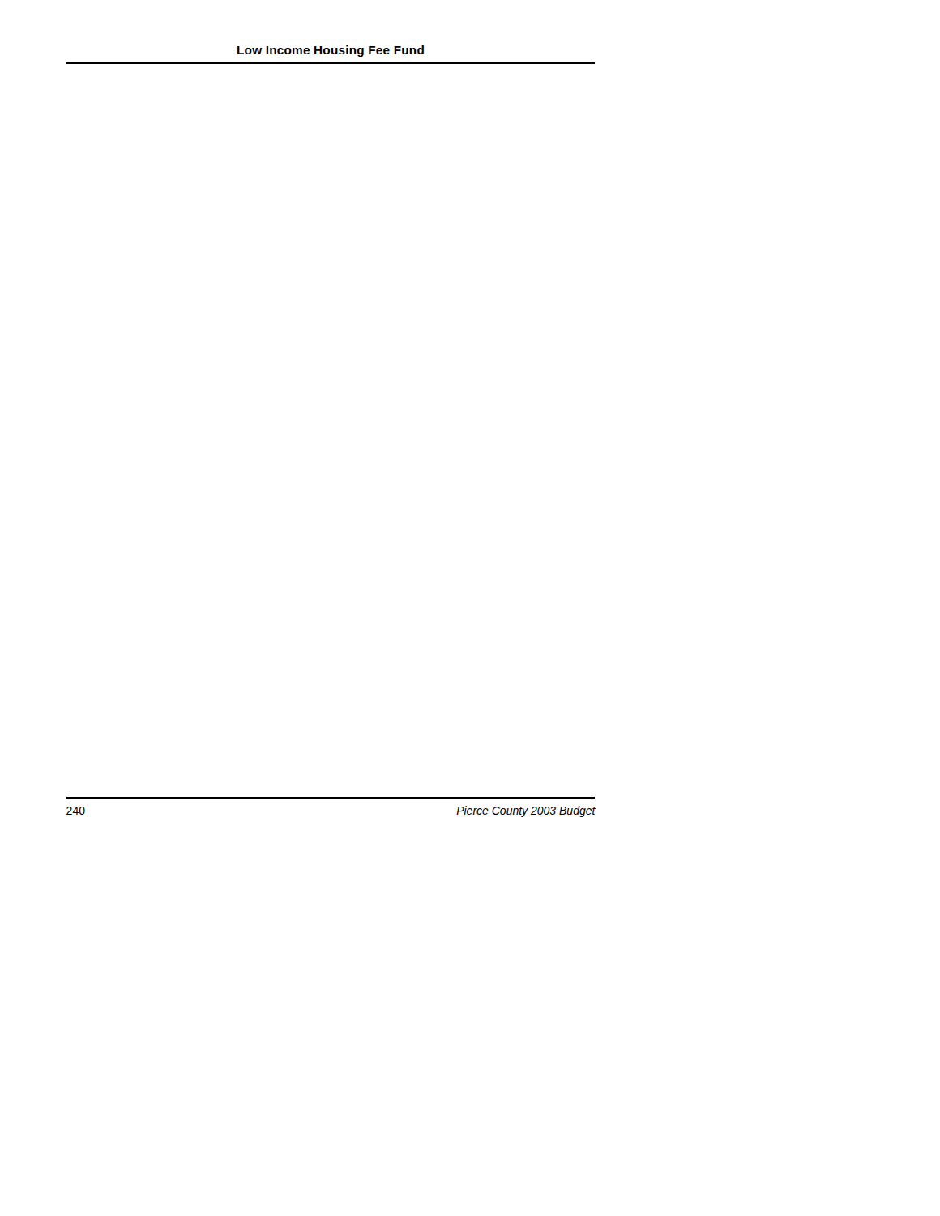Low Income Housing Fee Fund
240 Pierce County 2003 Budget